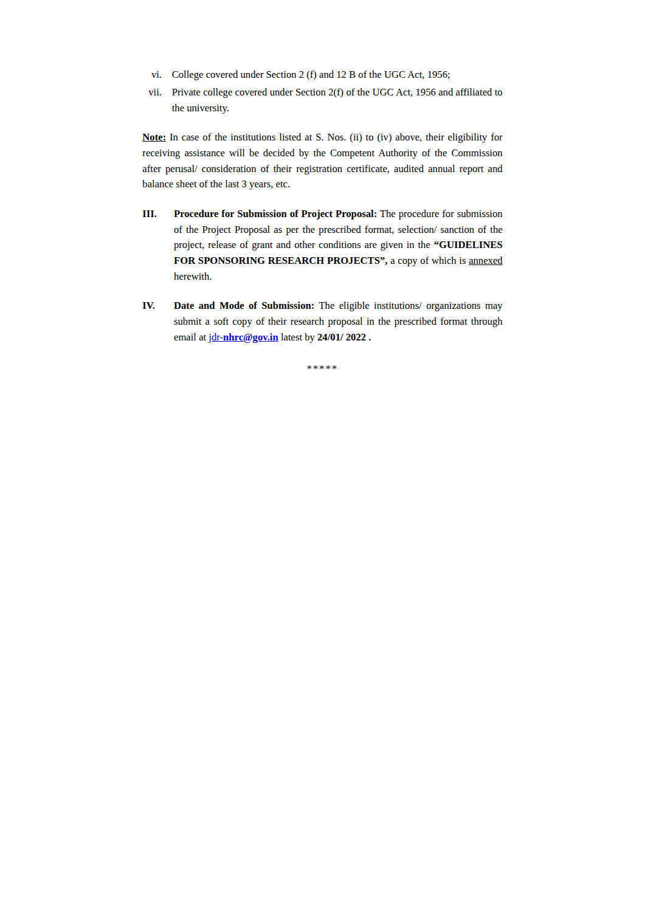vi. College covered under Section 2 (f) and 12 B of the UGC Act, 1956;
vii. Private college covered under Section 2(f) of the UGC Act, 1956 and affiliated to the university.
Note: In case of the institutions listed at S. Nos. (ii) to (iv) above, their eligibility for receiving assistance will be decided by the Competent Authority of the Commission after perusal/ consideration of their registration certificate, audited annual report and balance sheet of the last 3 years, etc.
III.
Procedure for Submission of Project Proposal: The procedure for submission of the Project Proposal as per the prescribed format, selection/ sanction of the project, release of grant and other conditions are given in the “GUIDELINES FOR SPONSORING RESEARCH PROJECTS”, a copy of which is annexed herewith.
IV.
Date and Mode of Submission: The eligible institutions/ organizations may submit a soft copy of their research proposal in the prescribed format through email at jdr-nhrc@gov.in latest by 24/01/ 2022 .
*****